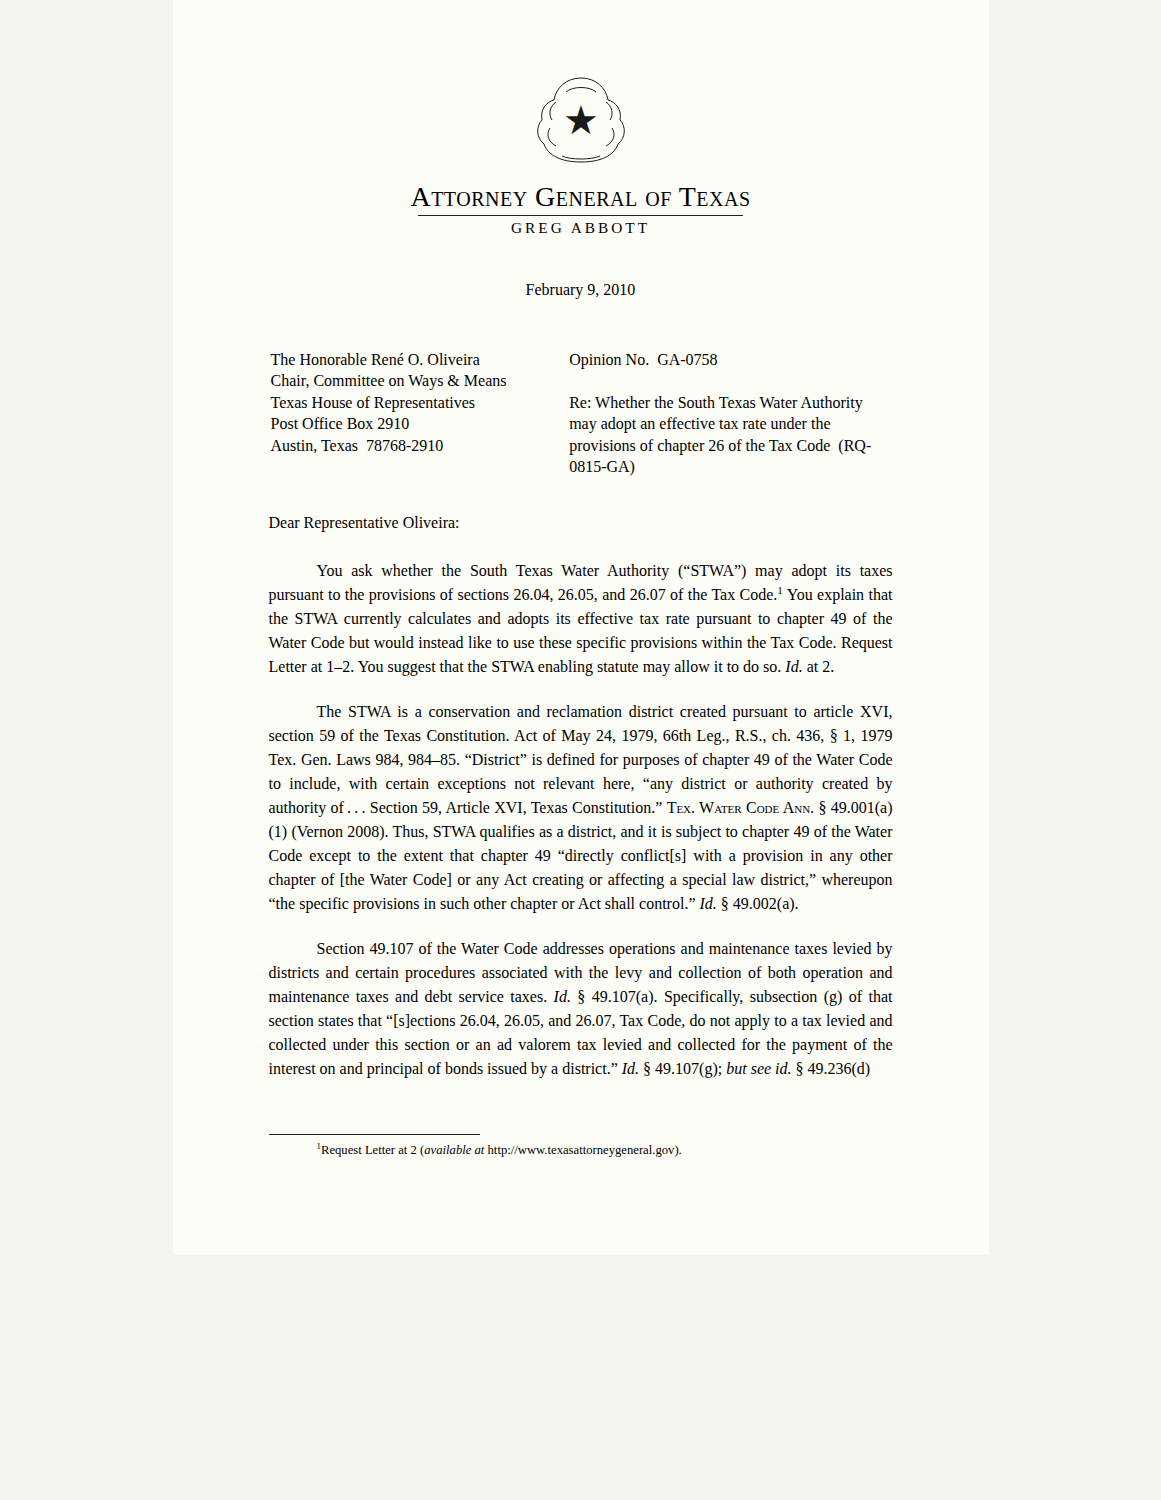★
Attorney General of Texas
GREG ABBOTT
February 9, 2010
| The Honorable René O. Oliveira Chair, Committee on Ways & Means Texas House of Representatives Post Office Box 2910 Austin, Texas 78768-2910 | Opinion No. GA-0758 Re: Whether the South Texas Water Authority may adopt an effective tax rate under the provisions of chapter 26 of the Tax Code (RQ-0815-GA) |
Dear Representative Oliveira:
You ask whether the South Texas Water Authority (“STWA”) may adopt its taxes pursuant to the provisions of sections 26.04, 26.05, and 26.07 of the Tax Code.1 You explain that the STWA currently calculates and adopts its effective tax rate pursuant to chapter 49 of the Water Code but would instead like to use these specific provisions within the Tax Code. Request Letter at 1–2. You suggest that the STWA enabling statute may allow it to do so. Id. at 2.
The STWA is a conservation and reclamation district created pursuant to article XVI, section 59 of the Texas Constitution. Act of May 24, 1979, 66th Leg., R.S., ch. 436, § 1, 1979 Tex. Gen. Laws 984, 984–85. “District” is defined for purposes of chapter 49 of the Water Code to include, with certain exceptions not relevant here, “any district or authority created by authority of . . . Section 59, Article XVI, Texas Constitution.” Tex. Water Code Ann. § 49.001(a)(1) (Vernon 2008). Thus, STWA qualifies as a district, and it is subject to chapter 49 of the Water Code except to the extent that chapter 49 “directly conflict[s] with a provision in any other chapter of [the Water Code] or any Act creating or affecting a special law district,” whereupon “the specific provisions in such other chapter or Act shall control.” Id. § 49.002(a).
Section 49.107 of the Water Code addresses operations and maintenance taxes levied by districts and certain procedures associated with the levy and collection of both operation and maintenance taxes and debt service taxes. Id. § 49.107(a). Specifically, subsection (g) of that section states that “[s]ections 26.04, 26.05, and 26.07, Tax Code, do not apply to a tax levied and collected under this section or an ad valorem tax levied and collected for the payment of the interest on and principal of bonds issued by a district.” Id. § 49.107(g); but see id. § 49.236(d)
1Request Letter at 2 (available at http://www.texasattorneygeneral.gov).